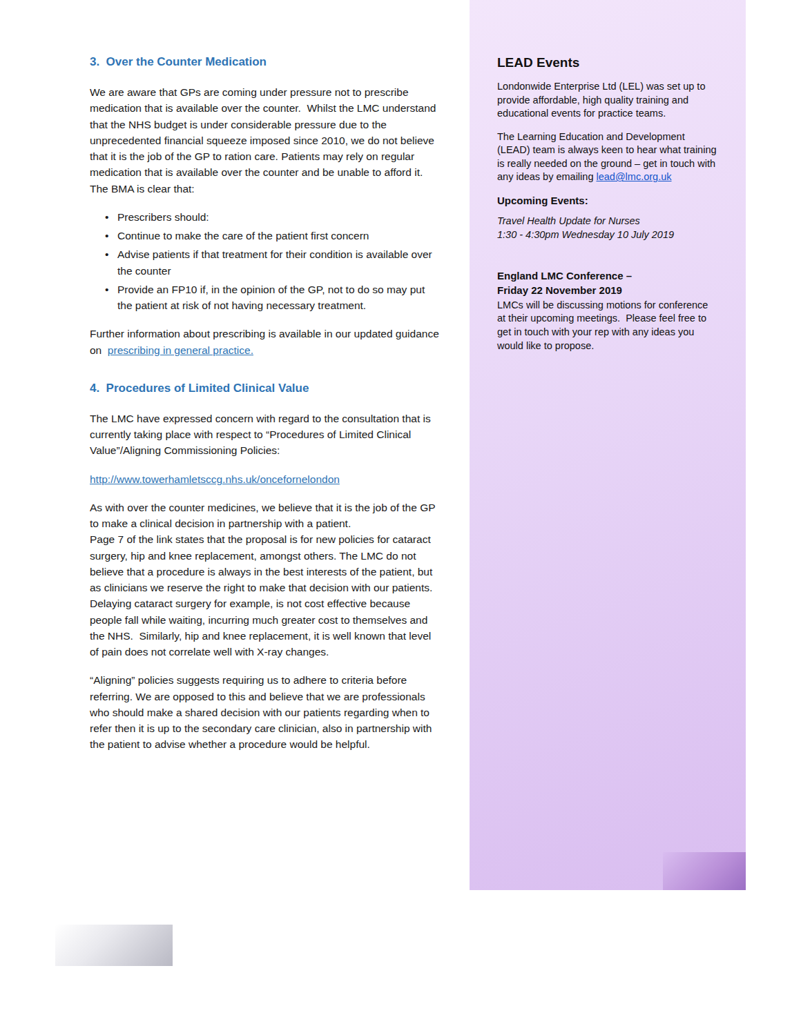LEAD Events
Londonwide Enterprise Ltd (LEL) was set up to provide affordable, high quality training and educational events for practice teams.
The Learning Education and Development (LEAD) team is always keen to hear what training is really needed on the ground – get in touch with any ideas by emailing lead@lmc.org.uk
Upcoming Events:
Travel Health Update for Nurses
1:30 - 4:30pm Wednesday 10 July 2019
England LMC Conference –
Friday 22 November 2019
LMCs will be discussing motions for conference at their upcoming meetings. Please feel free to get in touch with your rep with any ideas you would like to propose.
3. Over the Counter Medication
We are aware that GPs are coming under pressure not to prescribe medication that is available over the counter. Whilst the LMC understand that the NHS budget is under considerable pressure due to the unprecedented financial squeeze imposed since 2010, we do not believe that it is the job of the GP to ration care. Patients may rely on regular medication that is available over the counter and be unable to afford it. The BMA is clear that:
Prescribers should:
Continue to make the care of the patient first concern
Advise patients if that treatment for their condition is available over the counter
Provide an FP10 if, in the opinion of the GP, not to do so may put the patient at risk of not having necessary treatment.
Further information about prescribing is available in our updated guidance on prescribing in general practice.
4. Procedures of Limited Clinical Value
The LMC have expressed concern with regard to the consultation that is currently taking place with respect to “Procedures of Limited Clinical Value”/Aligning Commissioning Policies:
http://www.towerhamletsccg.nhs.uk/oncefornelondon
As with over the counter medicines, we believe that it is the job of the GP to make a clinical decision in partnership with a patient.
Page 7 of the link states that the proposal is for new policies for cataract surgery, hip and knee replacement, amongst others. The LMC do not believe that a procedure is always in the best interests of the patient, but as clinicians we reserve the right to make that decision with our patients. Delaying cataract surgery for example, is not cost effective because people fall while waiting, incurring much greater cost to themselves and the NHS. Similarly, hip and knee replacement, it is well known that level of pain does not correlate well with X-ray changes.
“Aligning” policies suggests requiring us to adhere to criteria before referring. We are opposed to this and believe that we are professionals who should make a shared decision with our patients regarding when to refer then it is up to the secondary care clinician, also in partnership with the patient to advise whether a procedure would be helpful.